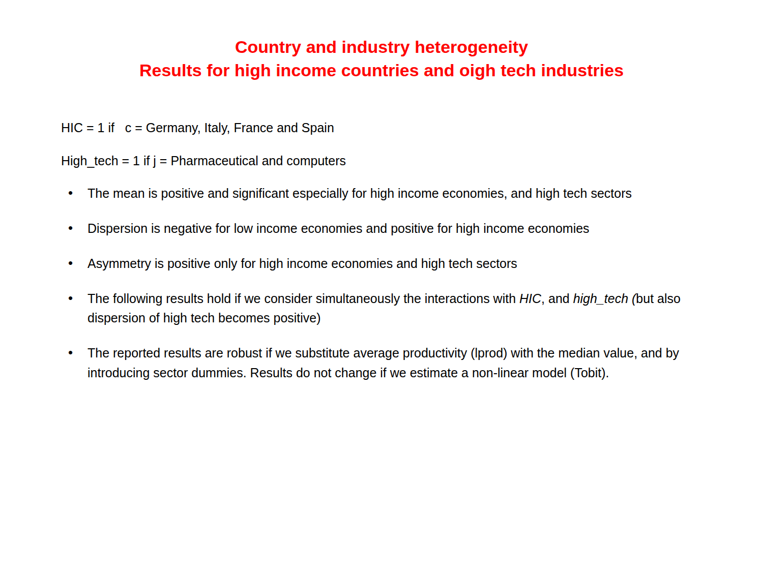Country and industry heterogeneity Results for high income countries and oigh tech industries
HIC = 1 if c = Germany, Italy, France and Spain
High_tech = 1 if j = Pharmaceutical and computers
The mean is positive and significant especially for high income economies, and high tech sectors
Dispersion is negative for low income economies and positive for high income economies
Asymmetry is positive only for high income economies and high tech sectors
The following results hold if we consider simultaneously the interactions with HIC, and high_tech (but also dispersion of high tech becomes positive)
The reported results are robust if we substitute average productivity (lprod) with the median value, and by introducing sector dummies. Results do not change if we estimate a non-linear model (Tobit).